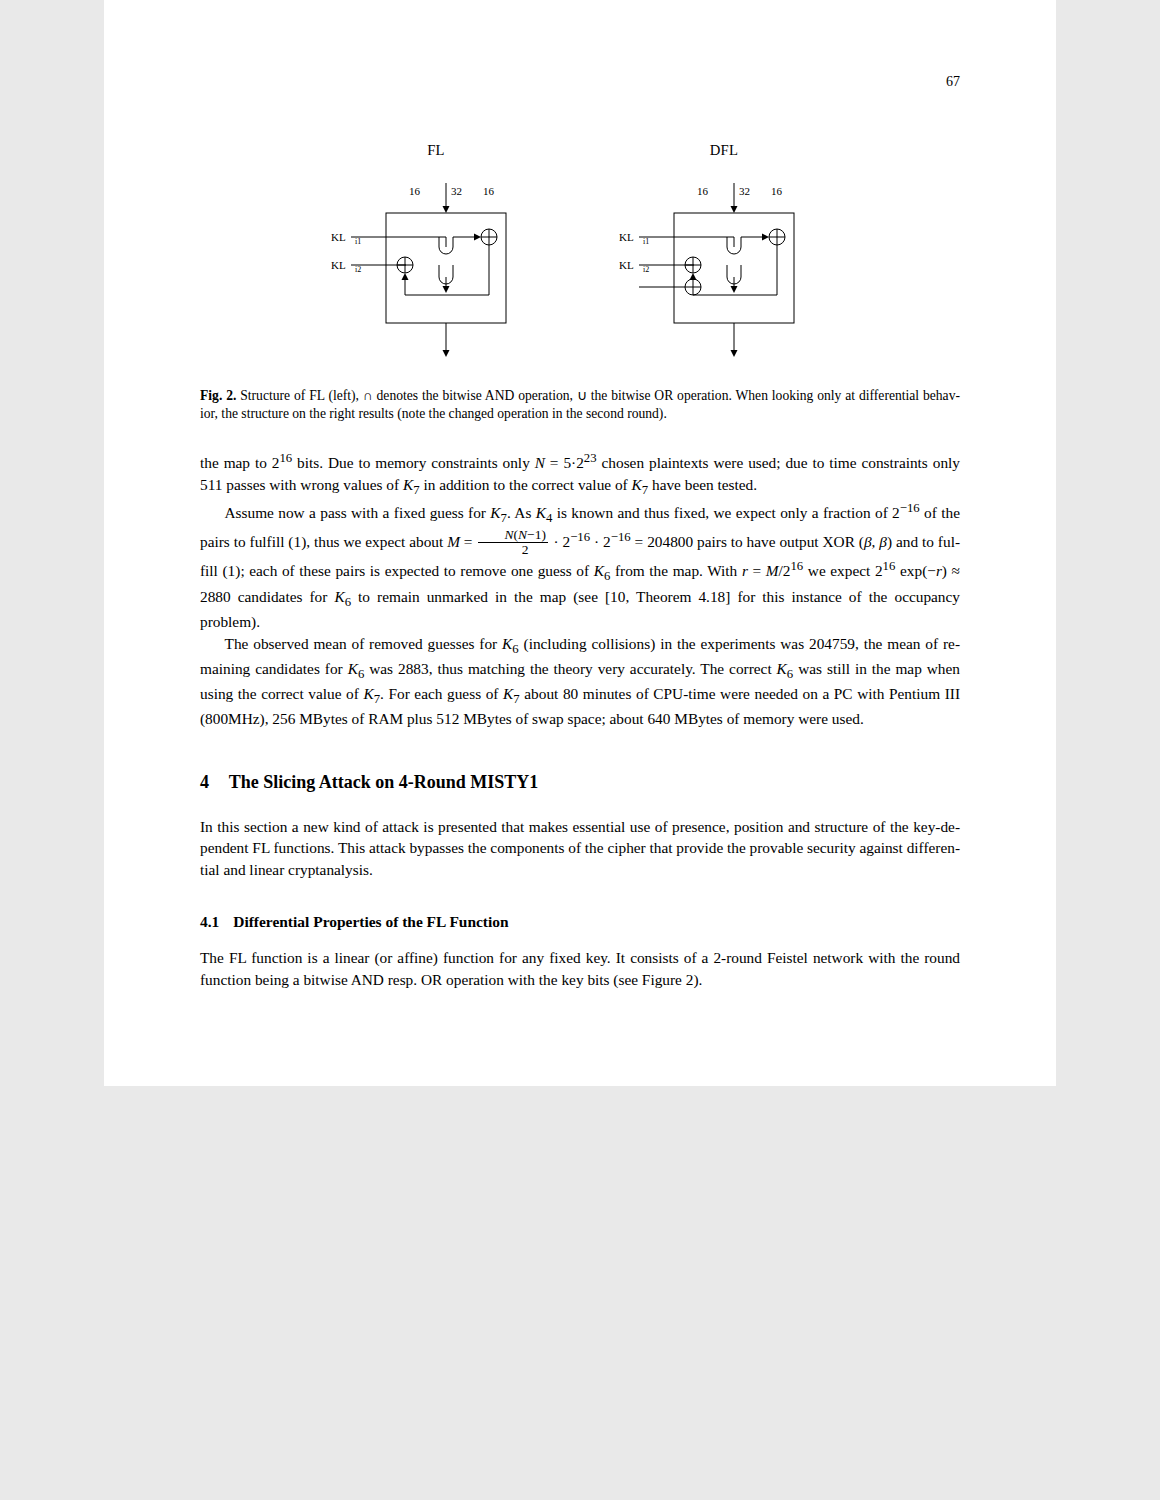67
FL
KL i1 KL i2 16 32 16
DFL
KL i1 KL i2 16 32 16
Fig. 2. Structure of FL (left), ∩ denotes the bitwise AND operation, ∪ the bitwise OR operation. When looking only at differential behavior, the structure on the right results (note the changed operation in the second round).
the map to 216 bits. Due to memory constraints only N = 5·223 chosen plaintexts were used; due to time constraints only 511 passes with wrong values of K7 in addition to the correct value of K7 have been tested.
Assume now a pass with a fixed guess for K7. As K4 is known and thus fixed, we expect only a fraction of 2−16 of the pairs to fulfill (1), thus we expect about M = N(N−1) 2 · 2−16 · 2−16 = 204800 pairs to have output XOR (β, β) and to fulfill (1); each of these pairs is expected to remove one guess of K6 from the map. With r = M/216 we expect 216 exp(−r) ≈ 2880 candidates for K6 to remain unmarked in the map (see [10, Theorem 4.18] for this instance of the occupancy problem).
The observed mean of removed guesses for K6 (including collisions) in the experiments was 204759, the mean of remaining candidates for K6 was 2883, thus matching the theory very accurately. The correct K6 was still in the map when using the correct value of K7. For each guess of K7 about 80 minutes of CPU-time were needed on a PC with Pentium III (800MHz), 256 MBytes of RAM plus 512 MBytes of swap space; about 640 MBytes of memory were used.
4 The Slicing Attack on 4-Round MISTY1
In this section a new kind of attack is presented that makes essential use of presence, position and structure of the key-dependent FL functions. This attack bypasses the components of the cipher that provide the provable security against differential and linear cryptanalysis.
4.1 Differential Properties of the FL Function
The FL function is a linear (or affine) function for any fixed key. It consists of a 2-round Feistel network with the round function being a bitwise AND resp. OR operation with the key bits (see Figure 2).